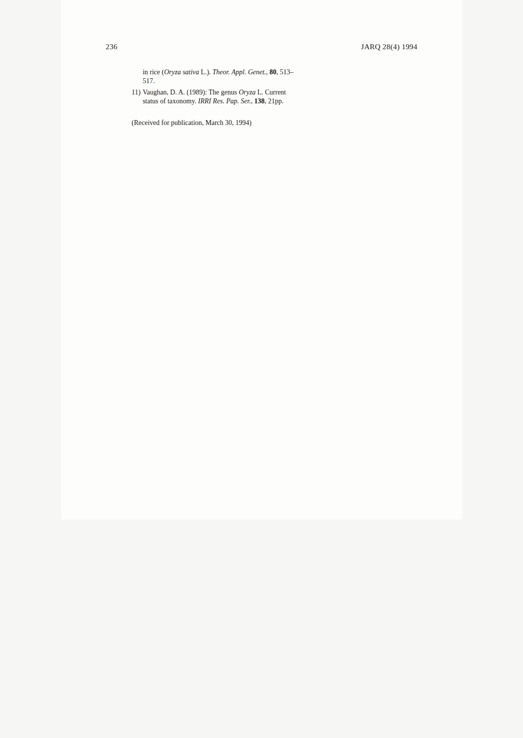236 JARQ 28(4) 1994
in rice (Oryza sativa L.). Theor. Appl. Genet., 80, 513–517.
11) Vaughan, D. A. (1989): The genus Oryza L. Current status of taxonomy. IRRI Res. Pap. Ser., 138, 21pp.
(Received for publication, March 30, 1994)